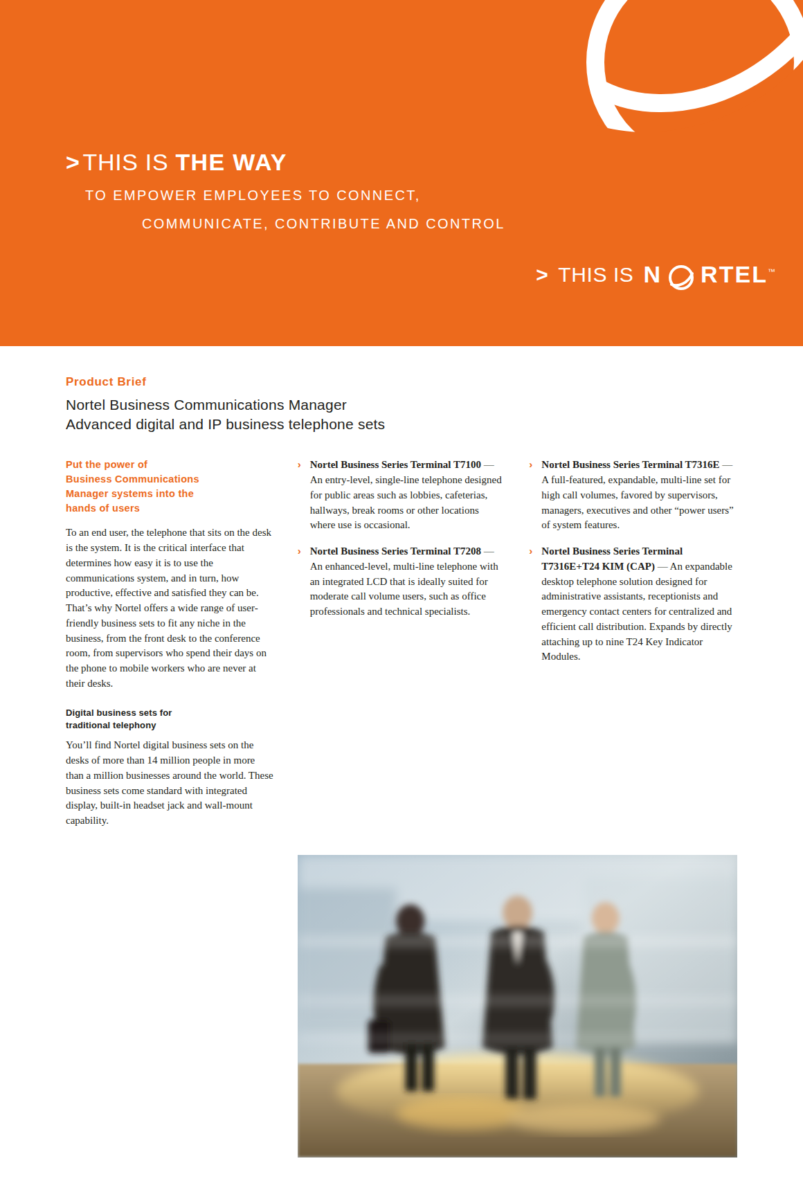>THIS IS THE WAY
TO EMPOWER EMPLOYEES TO CONNECT,
COMMUNICATE, CONTRIBUTE AND CONTROL
>THIS IS N RTEL™
Product Brief
Nortel Business Communications Manager
Advanced digital and IP business telephone sets
Put the power of
Business Communications
Manager systems into the
hands of users
To an end user, the telephone that sits on the desk is the system. It is the critical interface that determines how easy it is to use the communications system, and in turn, how productive, effective and satisfied they can be. That’s why Nortel offers a wide range of user-friendly business sets to fit any niche in the business, from the front desk to the conference room, from supervisors who spend their days on the phone to mobile workers who are never at their desks.
Digital business sets for
traditional telephony
You’ll find Nortel digital business sets on the desks of more than 14 million people in more than a million businesses around the world. These business sets come standard with integrated display, built-in headset jack and wall-mount capability.
Nortel Business Series Terminal T7100 — An entry-level, single-line telephone designed for public areas such as lobbies, cafeterias, hallways, break rooms or other locations where use is occasional.
Nortel Business Series Terminal T7208 — An enhanced-level, multi-line telephone with an integrated LCD that is ideally suited for moderate call volume users, such as office professionals and technical specialists.
Nortel Business Series Terminal T7316E — A full-featured, expandable, multi-line set for high call volumes, favored by supervisors, managers, executives and other “power users” of system features.
Nortel Business Series Terminal T7316E+T24 KIM (CAP) — An expandable desktop telephone solution designed for administrative assistants, receptionists and emergency contact centers for centralized and efficient call distribution. Expands by directly attaching up to nine T24 Key Indicator Modules.